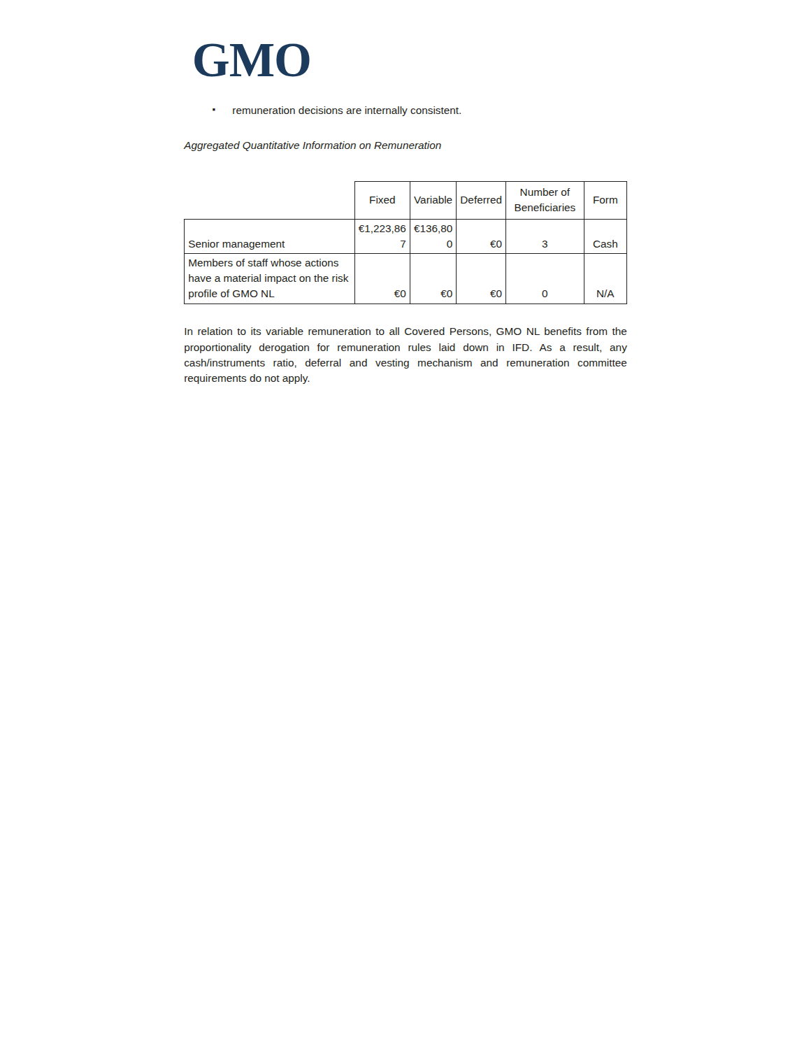GMO
remuneration decisions are internally consistent.
Aggregated Quantitative Information on Remuneration
| | Fixed | Variable | Deferred | Number of Beneficiaries | Form |
| --- | --- | --- | --- | --- | --- |
| Senior management | €1,223,86 7 | €136,80 0 | €0 | 3 | Cash |
| Members of staff whose actions have a material impact on the risk profile of GMO NL | €0 | €0 | €0 | 0 | N/A |
In relation to its variable remuneration to all Covered Persons, GMO NL benefits from the proportionality derogation for remuneration rules laid down in IFD. As a result, any cash/instruments ratio, deferral and vesting mechanism and remuneration committee requirements do not apply.